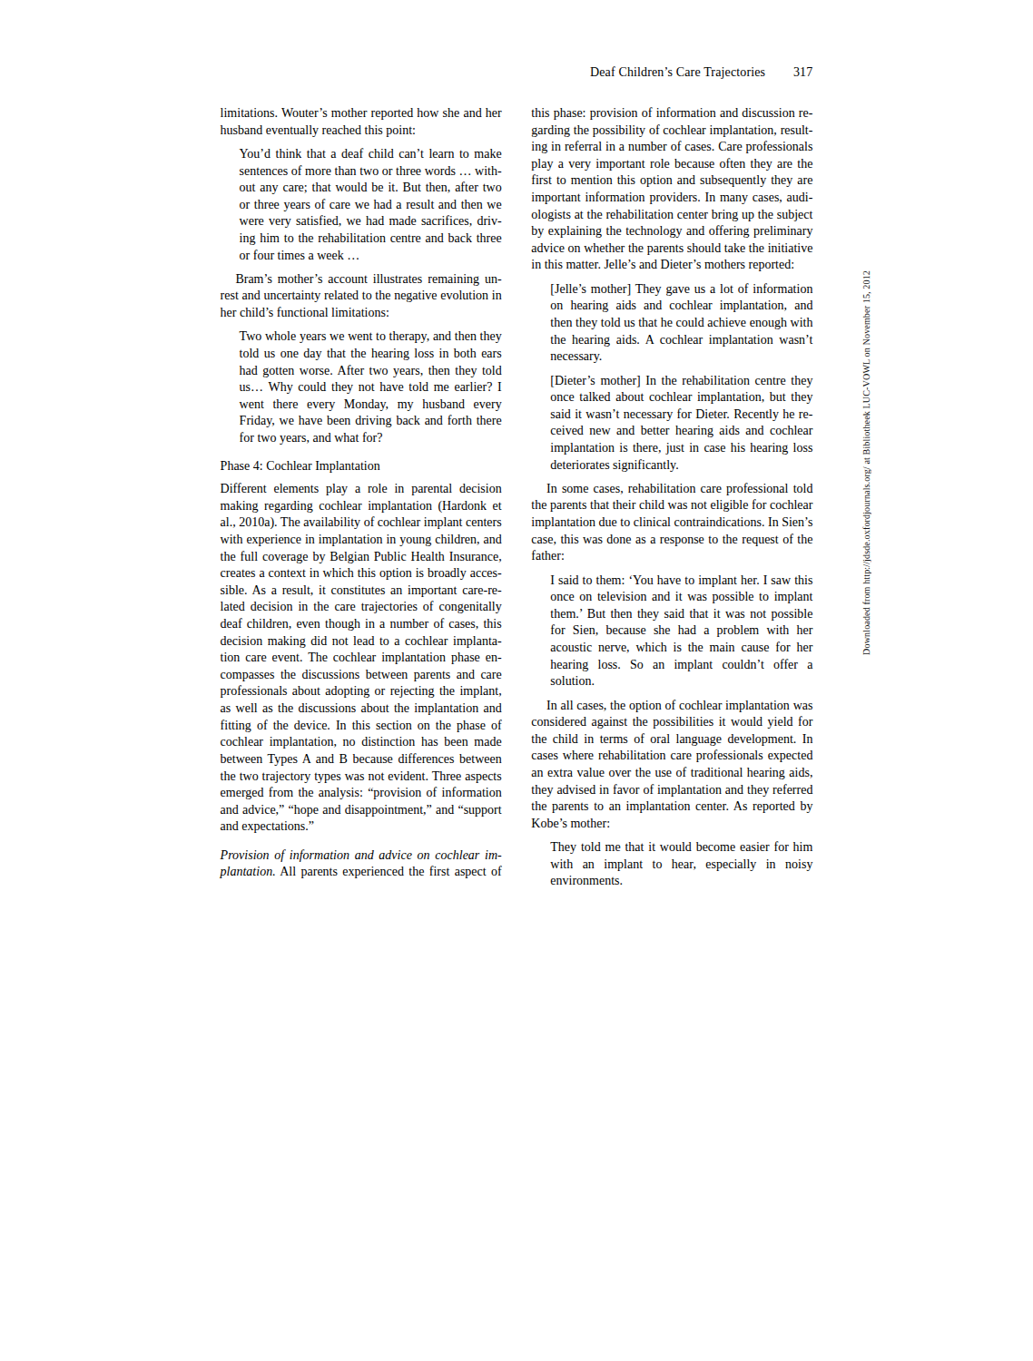Deaf Children’s Care Trajectories317
Downloaded from http://jdsde.oxfordjournals.org/ at Bibliotheek LUC-VOWL on November 15, 2012
limitations. Wouter’s mother reported how she and her husband eventually reached this point:
You’d think that a deaf child can’t learn to make sentences of more than two or three words … without any care; that would be it. But then, after two or three years of care we had a result and then we were very satisfied, we had made sacrifices, driving him to the rehabilitation centre and back three or four times a week …
Bram’s mother’s account illustrates remaining unrest and uncertainty related to the negative evolution in her child’s functional limitations:
Two whole years we went to therapy, and then they told us one day that the hearing loss in both ears had gotten worse. After two years, then they told us… Why could they not have told me earlier? I went there every Monday, my husband every Friday, we have been driving back and forth there for two years, and what for?
Phase 4: Cochlear Implantation
Different elements play a role in parental decision making regarding cochlear implantation (Hardonk et al., 2010a). The availability of cochlear implant centers with experience in implantation in young children, and the full coverage by Belgian Public Health Insurance, creates a context in which this option is broadly accessible. As a result, it constitutes an important care-related decision in the care trajectories of congenitally deaf children, even though in a number of cases, this decision making did not lead to a cochlear implantation care event. The cochlear implantation phase encompasses the discussions between parents and care professionals about adopting or rejecting the implant, as well as the discussions about the implantation and fitting of the device. In this section on the phase of cochlear implantation, no distinction has been made between Types A and B because differences between the two trajectory types was not evident. Three aspects emerged from the analysis: “provision of information and advice,” “hope and disappointment,” and “support and expectations.”
Provision of information and advice on cochlear implantation. All parents experienced the first aspect of this phase: provision of information and discussion regarding the possibility of cochlear implantation, resulting in referral in a number of cases. Care professionals play a very important role because often they are the first to mention this option and subsequently they are important information providers. In many cases, audiologists at the rehabilitation center bring up the subject by explaining the technology and offering preliminary advice on whether the parents should take the initiative in this matter. Jelle’s and Dieter’s mothers reported:
[Jelle’s mother] They gave us a lot of information on hearing aids and cochlear implantation, and then they told us that he could achieve enough with the hearing aids. A cochlear implantation wasn’t necessary.
[Dieter’s mother] In the rehabilitation centre they once talked about cochlear implantation, but they said it wasn’t necessary for Dieter. Recently he received new and better hearing aids and cochlear implantation is there, just in case his hearing loss deteriorates significantly.
In some cases, rehabilitation care professional told the parents that their child was not eligible for cochlear implantation due to clinical contraindications. In Sien’s case, this was done as a response to the request of the father:
I said to them: ‘You have to implant her. I saw this once on television and it was possible to implant them.’ But then they said that it was not possible for Sien, because she had a problem with her acoustic nerve, which is the main cause for her hearing loss. So an implant couldn’t offer a solution.
In all cases, the option of cochlear implantation was considered against the possibilities it would yield for the child in terms of oral language development. In cases where rehabilitation care professionals expected an extra value over the use of traditional hearing aids, they advised in favor of implantation and they referred the parents to an implantation center. As reported by Kobe’s mother:
They told me that it would become easier for him with an implant to hear, especially in noisy environments.